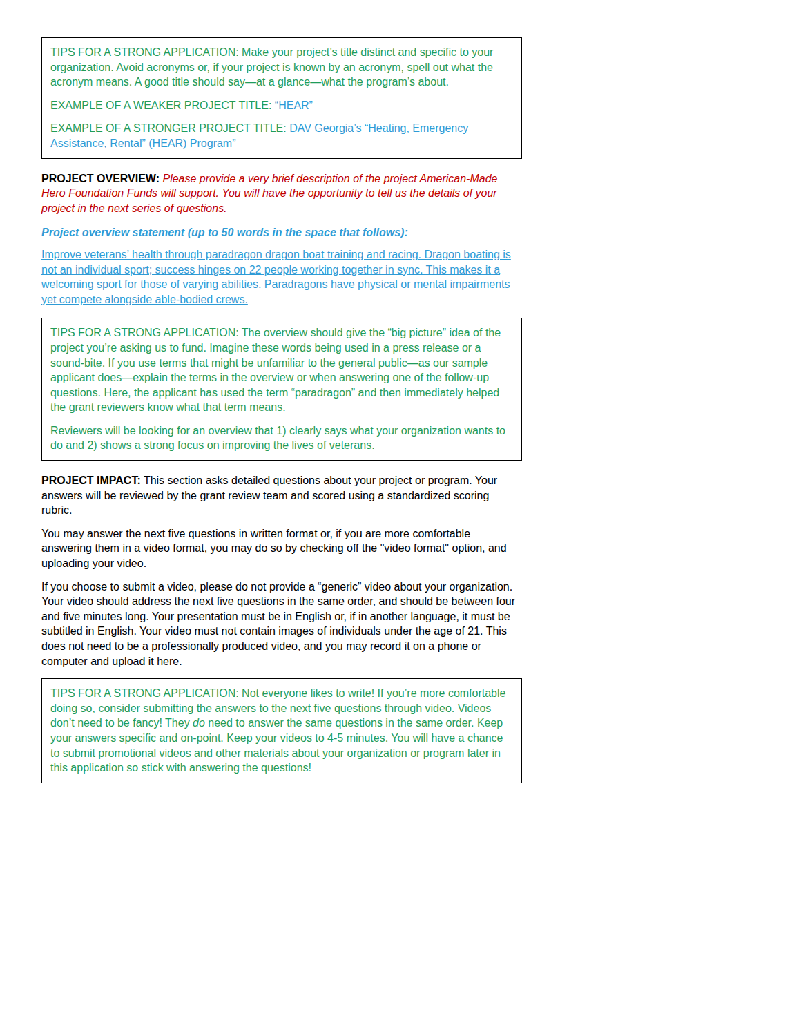TIPS FOR A STRONG APPLICATION: Make your project’s title distinct and specific to your organization. Avoid acronyms or, if your project is known by an acronym, spell out what the acronym means. A good title should say—at a glance—what the program’s about.
EXAMPLE OF A WEAKER PROJECT TITLE: “HEAR”
EXAMPLE OF A STRONGER PROJECT TITLE: DAV Georgia’s “Heating, Emergency Assistance, Rental” (HEAR) Program”
PROJECT OVERVIEW: Please provide a very brief description of the project American-Made Hero Foundation Funds will support. You will have the opportunity to tell us the details of your project in the next series of questions.
Project overview statement (up to 50 words in the space that follows):
Improve veterans’ health through paradragon dragon boat training and racing. Dragon boating is not an individual sport; success hinges on 22 people working together in sync. This makes it a welcoming sport for those of varying abilities. Paradragons have physical or mental impairments yet compete alongside able-bodied crews.
TIPS FOR A STRONG APPLICATION: The overview should give the “big picture” idea of the project you’re asking us to fund. Imagine these words being used in a press release or a sound-bite. If you use terms that might be unfamiliar to the general public—as our sample applicant does—explain the terms in the overview or when answering one of the follow-up questions. Here, the applicant has used the term “paradragon” and then immediately helped the grant reviewers know what that term means.
Reviewers will be looking for an overview that 1) clearly says what your organization wants to do and 2) shows a strong focus on improving the lives of veterans.
PROJECT IMPACT: This section asks detailed questions about your project or program. Your answers will be reviewed by the grant review team and scored using a standardized scoring rubric.
You may answer the next five questions in written format or, if you are more comfortable answering them in a video format, you may do so by checking off the "video format" option, and uploading your video.
If you choose to submit a video, please do not provide a “generic” video about your organization. Your video should address the next five questions in the same order, and should be between four and five minutes long. Your presentation must be in English or, if in another language, it must be subtitled in English. Your video must not contain images of individuals under the age of 21. This does not need to be a professionally produced video, and you may record it on a phone or computer and upload it here.
TIPS FOR A STRONG APPLICATION: Not everyone likes to write! If you’re more comfortable doing so, consider submitting the answers to the next five questions through video. Videos don’t need to be fancy! They do need to answer the same questions in the same order. Keep your answers specific and on-point. Keep your videos to 4-5 minutes. You will have a chance to submit promotional videos and other materials about your organization or program later in this application so stick with answering the questions!